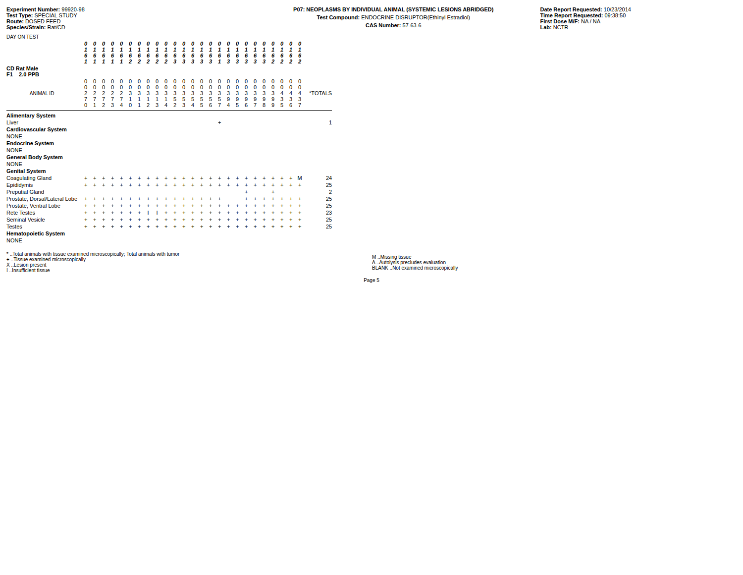| Experiment Number: 99920-98 Test Type: SPECIAL STUDY Route: DOSED FEED Species/Strain: Rat/CD | P07: NEOPLASMS BY INDIVIDUAL ANIMAL (SYSTEMIC LESIONS ABRIDGED) Test Compound: ENDOCRINE DISRUPTOR(Ethinyl Estradiol) CAS Number: 57-63-6 | Date Report Requested: 10/23/2014 Time Report Requested: 09:38:50 First Dose M/F: NA / NA Lab: NCTR |
| DAY ON TEST | | |
| | 0 1 6 1 | 0 1 6 1 | 0 1 6 1 | 0 1 6 1 | 0 1 6 1 | 0 1 6 2 | 0 1 6 2 | 0 1 6 2 | 0 1 6 2 | 0 1 6 2 | 0 1 6 3 | 0 1 6 3 | 0 1 6 3 | 0 1 6 3 | 0 1 6 3 | 0 1 6 1 | 0 1 6 3 | 0 1 6 3 | 0 1 6 3 | 0 1 6 3 | 0 1 6 3 | 0 1 6 2 | 0 1 6 2 | 0 1 6 2 | 0 1 6 2 | |
| CD Rat Male F1 2.0 PPB | | |
| ANIMAL ID | 0 0 2 7 0 | 0 0 2 7 1 | 0 0 2 7 2 | 0 0 2 7 3 | 0 0 2 7 4 | 0 0 3 1 0 | 0 0 3 1 1 | 0 0 3 1 2 | 0 0 3 1 3 | 0 0 3 1 4 | 0 0 3 5 2 | 0 0 3 5 3 | 0 0 3 5 4 | 0 0 3 5 5 | 0 0 3 5 6 | 0 0 3 5 7 | 0 0 3 9 4 | 0 0 3 9 5 | 0 0 3 9 6 | 0 0 3 9 7 | 0 0 3 9 8 | 0 0 3 9 9 | 0 0 4 3 5 | 0 0 4 3 6 | 0 0 4 3 7 | *TOTALS |
| Alimentary System |
| Liver | | | | | | | | | | | | | | | | + | | | | | | | | | | 1 |
| Cardiovascular System |
| NONE | |
| Endocrine System |
| NONE | |
| General Body System |
| NONE | |
| Genital System |
| Coagulating Gland | + | + | + | + | + | + | + | + | + | + | + | + | + | + | + | + | + | + | + | + | + | + | + | + | M | 24 |
| Epididymis | + | + | + | + | + | + | + | + | + | + | + | + | + | + | + | + | + | + | + | + | + | + | + | + | + | 25 |
| Preputial Gland | | | | | | | | | | | | | | | | | | | + | | | + | | | | 2 |
| Prostate, Dorsal/Lateral Lobe | + | + | + | + | + | + | + | + | + | + | + | + | + | + | + | + | | | + | + | + | + | + | + | + | 25 |
| Prostate, Ventral Lobe | + | + | + | + | + | + | + | + | + | + | + | + | + | + | + | + | + | + | + | + | + | + | + | + | + | 25 |
| Rete Testes | + | + | + | + | + | + | + | I | I | + | + | + | + | + | + | + | + | + | + | + | + | + | + | + | + | 23 |
| Seminal Vesicle | + | + | + | + | + | + | + | + | + | + | + | + | + | + | + | + | + | + | + | + | + | + | + | + | + | 25 |
| Testes | + | + | + | + | + | + | + | + | + | + | + | + | + | + | + | + | + | + | + | + | + | + | + | + | + | 25 |
| Hematopoietic System |
| NONE | |
| * ..Total animals with tissue examined microscopically; Total animals with tumor + ..Tissue examined microscopically X ..Lesion present I ..Insufficient tissue | M ..Missing tissue A ..Autolysis precludes evaluation BLANK ..Not examined microscopically |
Page 5